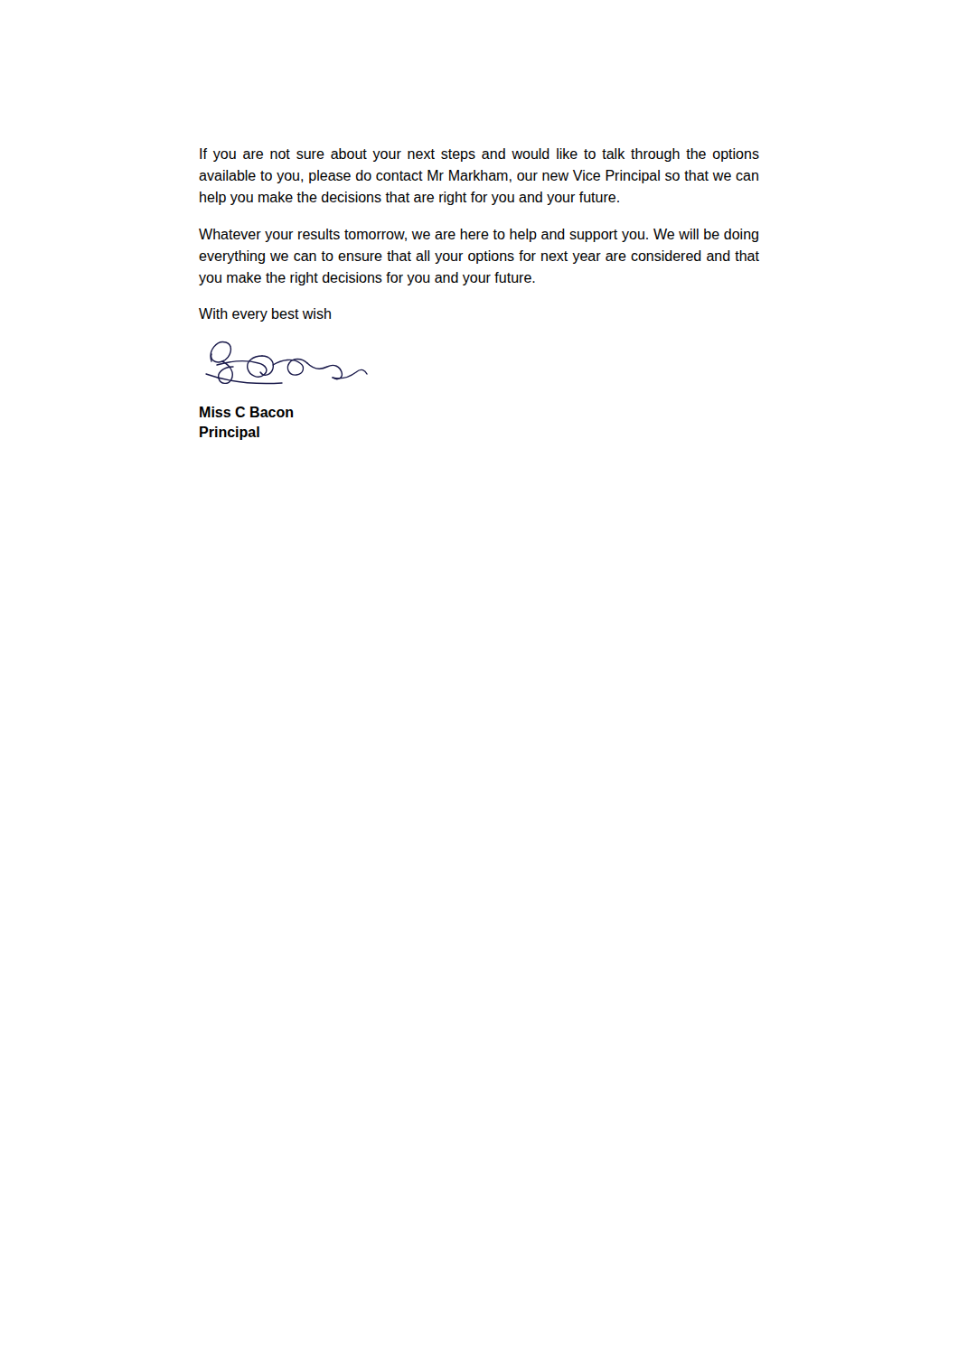If you are not sure about your next steps and would like to talk through the options available to you, please do contact Mr Markham, our new Vice Principal so that we can help you make the decisions that are right for you and your future.
Whatever your results tomorrow, we are here to help and support you. We will be doing everything we can to ensure that all your options for next year are considered and that you make the right decisions for you and your future.
With every best wish
Miss C Bacon
Principal